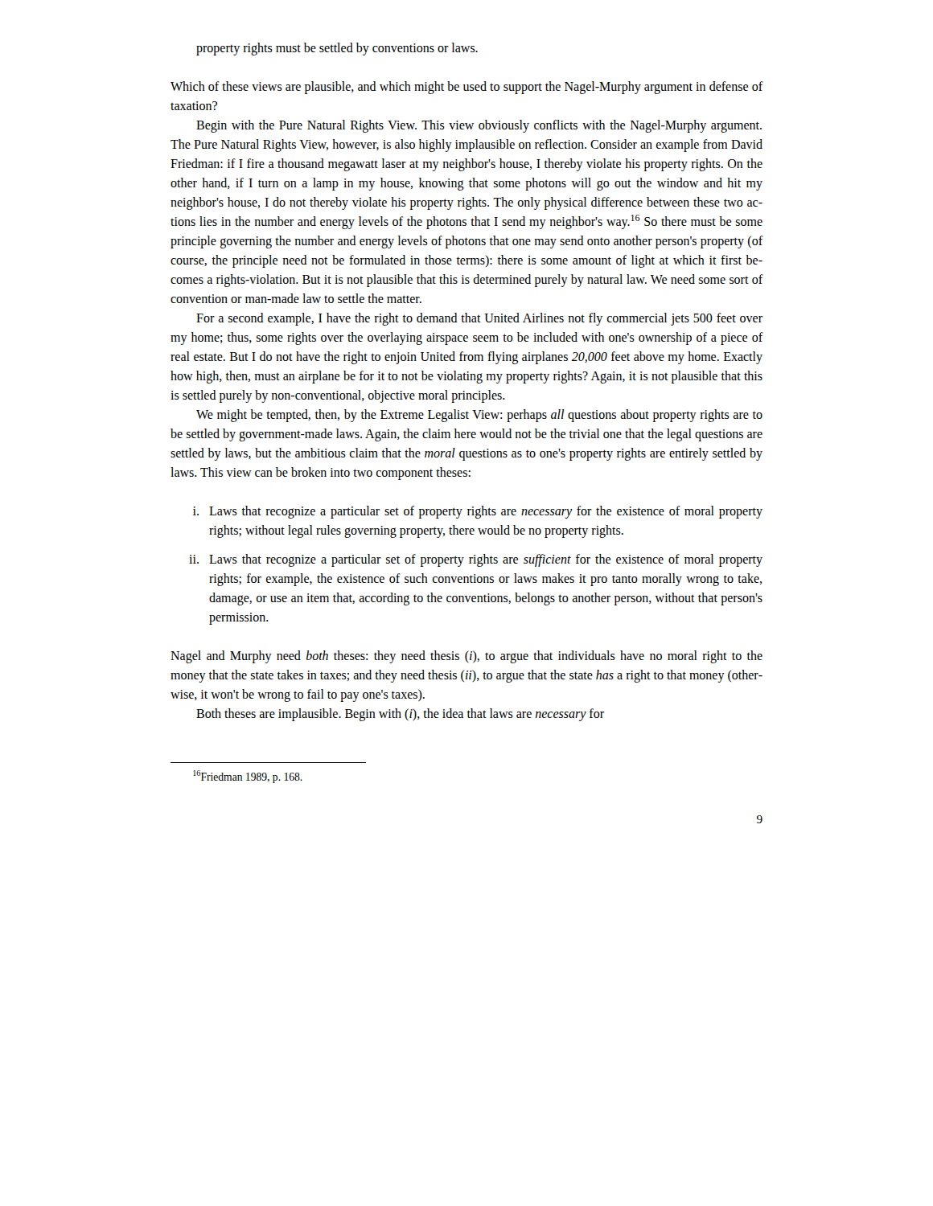property rights must be settled by conventions or laws.
Which of these views are plausible, and which might be used to support the Nagel-Murphy argument in defense of taxation?
Begin with the Pure Natural Rights View. This view obviously conflicts with the Nagel-Murphy argument. The Pure Natural Rights View, however, is also highly implausible on reflection. Consider an example from David Friedman: if I fire a thousand megawatt laser at my neighbor's house, I thereby violate his property rights. On the other hand, if I turn on a lamp in my house, knowing that some photons will go out the window and hit my neighbor's house, I do not thereby violate his property rights. The only physical difference between these two actions lies in the number and energy levels of the photons that I send my neighbor's way.16 So there must be some principle governing the number and energy levels of photons that one may send onto another person's property (of course, the principle need not be formulated in those terms): there is some amount of light at which it first becomes a rights-violation. But it is not plausible that this is determined purely by natural law. We need some sort of convention or man-made law to settle the matter.
For a second example, I have the right to demand that United Airlines not fly commercial jets 500 feet over my home; thus, some rights over the overlaying airspace seem to be included with one's ownership of a piece of real estate. But I do not have the right to enjoin United from flying airplanes 20,000 feet above my home. Exactly how high, then, must an airplane be for it to not be violating my property rights? Again, it is not plausible that this is settled purely by non-conventional, objective moral principles.
We might be tempted, then, by the Extreme Legalist View: perhaps all questions about property rights are to be settled by government-made laws. Again, the claim here would not be the trivial one that the legal questions are settled by laws, but the ambitious claim that the moral questions as to one's property rights are entirely settled by laws. This view can be broken into two component theses:
Laws that recognize a particular set of property rights are necessary for the existence of moral property rights; without legal rules governing property, there would be no property rights.
Laws that recognize a particular set of property rights are sufficient for the existence of moral property rights; for example, the existence of such conventions or laws makes it pro tanto morally wrong to take, damage, or use an item that, according to the conventions, belongs to another person, without that person's permission.
Nagel and Murphy need both theses: they need thesis (i), to argue that individuals have no moral right to the money that the state takes in taxes; and they need thesis (ii), to argue that the state has a right to that money (otherwise, it won't be wrong to fail to pay one's taxes).
Both theses are implausible. Begin with (i), the idea that laws are necessary for
16Friedman 1989, p. 168.
9